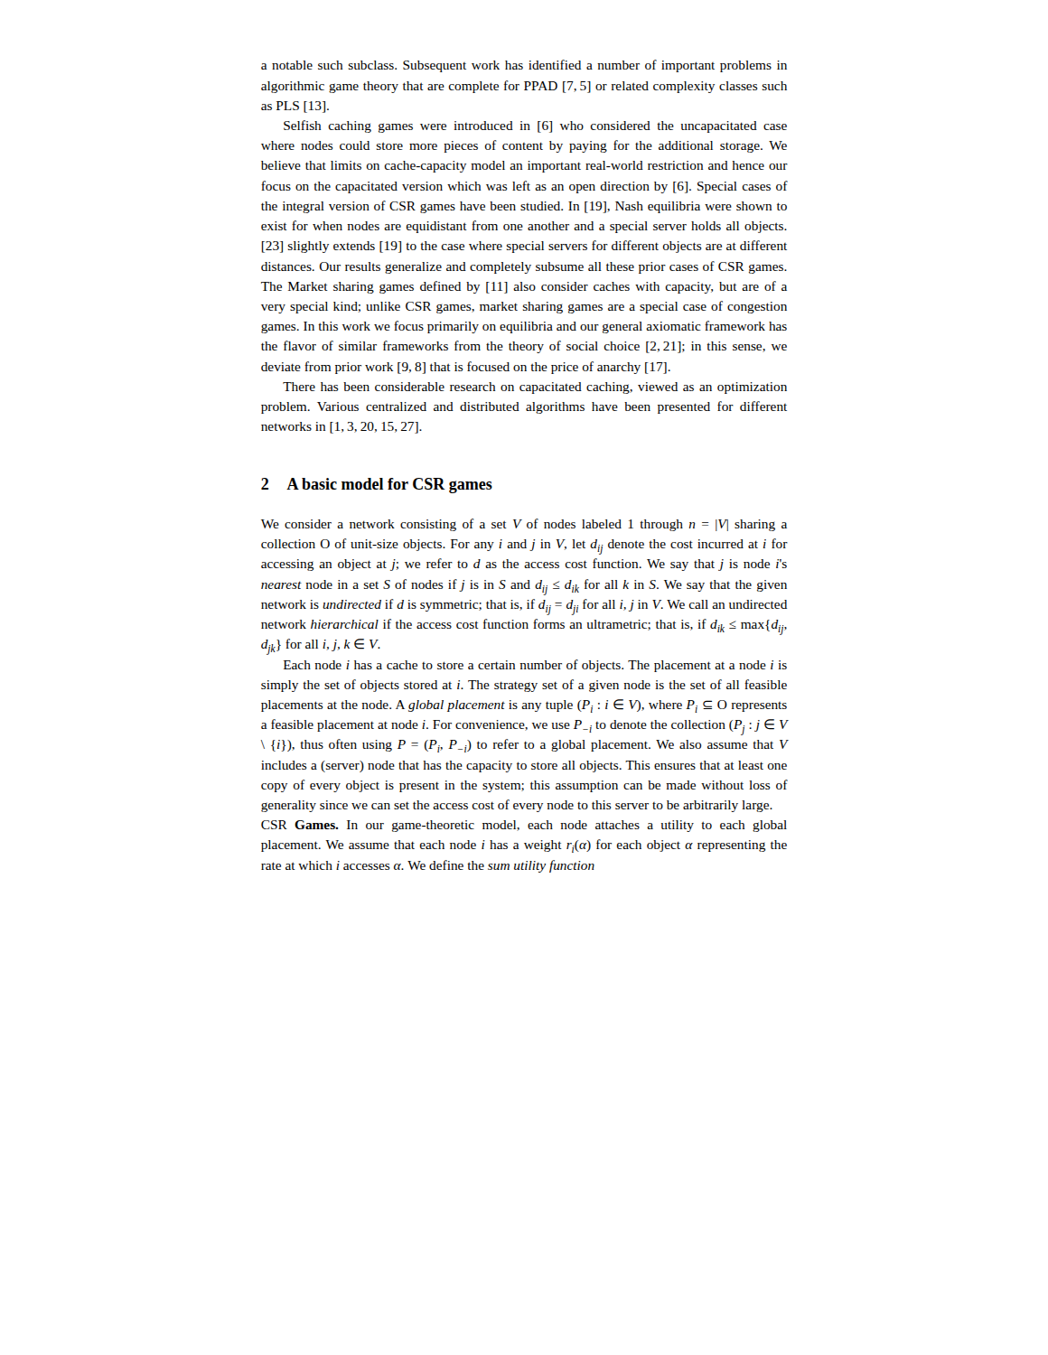a notable such subclass. Subsequent work has identified a number of important problems in algorithmic game theory that are complete for PPAD [7, 5] or related complexity classes such as PLS [13].
Selfish caching games were introduced in [6] who considered the uncapacitated case where nodes could store more pieces of content by paying for the additional storage. We believe that limits on cache-capacity model an important real-world restriction and hence our focus on the capacitated version which was left as an open direction by [6]. Special cases of the integral version of CSR games have been studied. In [19], Nash equilibria were shown to exist for when nodes are equidistant from one another and a special server holds all objects. [23] slightly extends [19] to the case where special servers for different objects are at different distances. Our results generalize and completely subsume all these prior cases of CSR games. The Market sharing games defined by [11] also consider caches with capacity, but are of a very special kind; unlike CSR games, market sharing games are a special case of congestion games. In this work we focus primarily on equilibria and our general axiomatic framework has the flavor of similar frameworks from the theory of social choice [2, 21]; in this sense, we deviate from prior work [9, 8] that is focused on the price of anarchy [17].
There has been considerable research on capacitated caching, viewed as an optimization problem. Various centralized and distributed algorithms have been presented for different networks in [1, 3, 20, 15, 27].
2 A basic model for CSR games
We consider a network consisting of a set V of nodes labeled 1 through n = |V| sharing a collection O of unit-size objects. For any i and j in V, let dij denote the cost incurred at i for accessing an object at j; we refer to d as the access cost function. We say that j is node i's nearest node in a set S of nodes if j is in S and dij ≤ dik for all k in S. We say that the given network is undirected if d is symmetric; that is, if dij = dji for all i, j in V. We call an undirected network hierarchical if the access cost function forms an ultrametric; that is, if dik ≤ max{dij, djk} for all i, j, k ∈ V.
Each node i has a cache to store a certain number of objects. The placement at a node i is simply the set of objects stored at i. The strategy set of a given node is the set of all feasible placements at the node. A global placement is any tuple (Pi : i ∈ V), where Pi ⊆ O represents a feasible placement at node i. For convenience, we use P−i to denote the collection (Pj : j ∈ V \ {i}), thus often using P = (Pi, P−i) to refer to a global placement. We also assume that V includes a (server) node that has the capacity to store all objects. This ensures that at least one copy of every object is present in the system; this assumption can be made without loss of generality since we can set the access cost of every node to this server to be arbitrarily large.
CSR Games. In our game-theoretic model, each node attaches a utility to each global placement. We assume that each node i has a weight ri(α) for each object α representing the rate at which i accesses α. We define the sum utility function